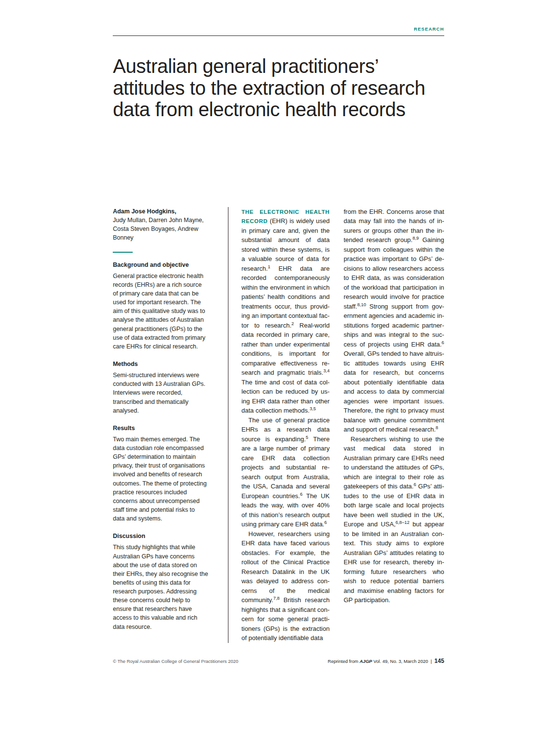Research
Australian general practitioners’ attitudes to the extraction of research data from electronic health records
Adam Jose Hodgkins,
Judy Mullan, Darren John Mayne, Costa Steven Boyages, Andrew Bonney
Background and objective
General practice electronic health records (EHRs) are a rich source of primary care data that can be used for important research. The aim of this qualitative study was to analyse the attitudes of Australian general practitioners (GPs) to the use of data extracted from primary care EHRs for clinical research.
Methods
Semi-structured interviews were conducted with 13 Australian GPs. Interviews were recorded, transcribed and thematically analysed.
Results
Two main themes emerged. The data custodian role encompassed GPs’ determination to maintain privacy, their trust of organisations involved and benefits of research outcomes. The theme of protecting practice resources included concerns about unrecompensed staff time and potential risks to data and systems.
Discussion
This study highlights that while Australian GPs have concerns about the use of data stored on their EHRs, they also recognise the benefits of using this data for research purposes. Addressing these concerns could help to ensure that researchers have access to this valuable and rich data resource.
The electronic health record (EHR) is widely used in primary care and, given the substantial amount of data stored within these systems, is a valuable source of data for research.1 EHR data are recorded contemporaneously within the environment in which patients’ health conditions and treatments occur, thus providing an important contextual factor to research.2 Real-world data recorded in primary care, rather than under experimental conditions, is important for comparative effectiveness research and pragmatic trials.3,4 The time and cost of data collection can be reduced by using EHR data rather than other data collection methods.3,5
The use of general practice EHRs as a research data source is expanding.5 There are a large number of primary care EHR data collection projects and substantial research output from Australia, the USA, Canada and several European countries.6 The UK leads the way, with over 40% of this nation’s research output using primary care EHR data.6
However, researchers using EHR data have faced various obstacles. For example, the rollout of the Clinical Practice Research Datalink in the UK was delayed to address concerns of the medical community.7,8 British research highlights that a significant concern for some general practitioners (GPs) is the extraction of potentially identifiable data
from the EHR. Concerns arose that data may fall into the hands of insurers or groups other than the intended research group.8,9 Gaining support from colleagues within the practice was important to GPs’ decisions to allow researchers access to EHR data, as was consideration of the workload that participation in research would involve for practice staff.8,10 Strong support from government agencies and academic institutions forged academic partnerships and was integral to the success of projects using EHR data.6 Overall, GPs tended to have altruistic attitudes towards using EHR data for research, but concerns about potentially identifiable data and access to data by commercial agencies were important issues. Therefore, the right to privacy must balance with genuine commitment and support of medical research.8
Researchers wishing to use the vast medical data stored in Australian primary care EHRs need to understand the attitudes of GPs, which are integral to their role as gatekeepers of this data.6 GPs’ attitudes to the use of EHR data in both large scale and local projects have been well studied in the UK, Europe and USA,6,8–12 but appear to be limited in an Australian context. This study aims to explore Australian GPs’ attitudes relating to EHR use for research, thereby informing future researchers who wish to reduce potential barriers and maximise enabling factors for GP participation.
© The Royal Australian College of General Practitioners 2020
Reprinted from AJGP Vol. 49, No. 3, March 2020 | 145